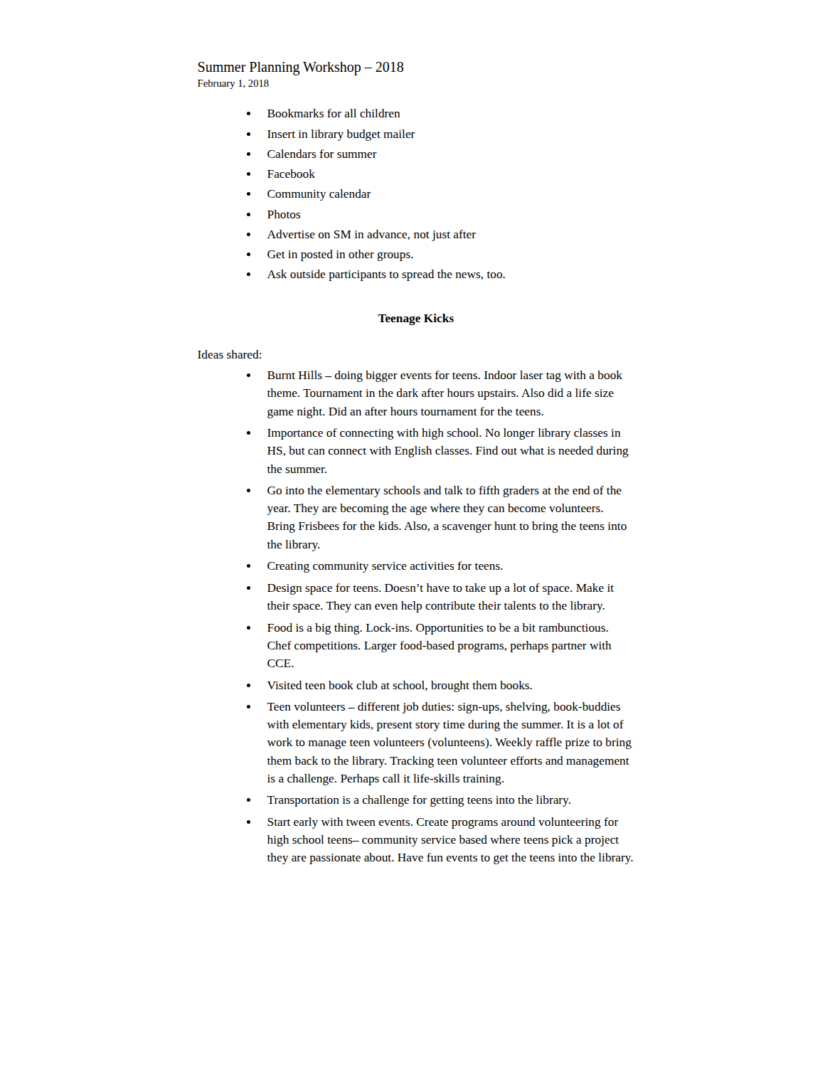Summer Planning Workshop – 2018
February 1, 2018
Bookmarks for all children
Insert in library budget mailer
Calendars for summer
Facebook
Community calendar
Photos
Advertise on SM in advance, not just after
Get in posted in other groups.
Ask outside participants to spread the news, too.
Teenage Kicks
Ideas shared:
Burnt Hills – doing bigger events for teens. Indoor laser tag with a book theme. Tournament in the dark after hours upstairs. Also did a life size game night. Did an after hours tournament for the teens.
Importance of connecting with high school. No longer library classes in HS, but can connect with English classes. Find out what is needed during the summer.
Go into the elementary schools and talk to fifth graders at the end of the year. They are becoming the age where they can become volunteers. Bring Frisbees for the kids. Also, a scavenger hunt to bring the teens into the library.
Creating community service activities for teens.
Design space for teens. Doesn’t have to take up a lot of space. Make it their space. They can even help contribute their talents to the library.
Food is a big thing. Lock-ins. Opportunities to be a bit rambunctious. Chef competitions. Larger food-based programs, perhaps partner with CCE.
Visited teen book club at school, brought them books.
Teen volunteers – different job duties: sign-ups, shelving, book-buddies with elementary kids, present story time during the summer. It is a lot of work to manage teen volunteers (volunteens). Weekly raffle prize to bring them back to the library. Tracking teen volunteer efforts and management is a challenge. Perhaps call it life-skills training.
Transportation is a challenge for getting teens into the library.
Start early with tween events. Create programs around volunteering for high school teens– community service based where teens pick a project they are passionate about. Have fun events to get the teens into the library.